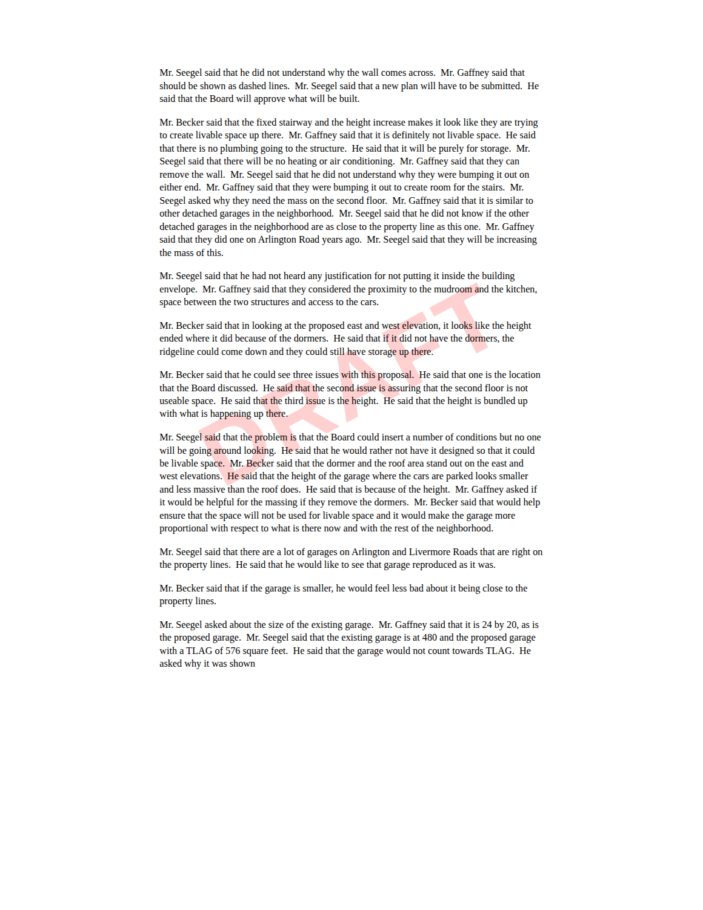DRAFT
Mr. Seegel said that he did not understand why the wall comes across. Mr. Gaffney said that should be shown as dashed lines. Mr. Seegel said that a new plan will have to be submitted. He said that the Board will approve what will be built.
Mr. Becker said that the fixed stairway and the height increase makes it look like they are trying to create livable space up there. Mr. Gaffney said that it is definitely not livable space. He said that there is no plumbing going to the structure. He said that it will be purely for storage. Mr. Seegel said that there will be no heating or air conditioning. Mr. Gaffney said that they can remove the wall. Mr. Seegel said that he did not understand why they were bumping it out on either end. Mr. Gaffney said that they were bumping it out to create room for the stairs. Mr. Seegel asked why they need the mass on the second floor. Mr. Gaffney said that it is similar to other detached garages in the neighborhood. Mr. Seegel said that he did not know if the other detached garages in the neighborhood are as close to the property line as this one. Mr. Gaffney said that they did one on Arlington Road years ago. Mr. Seegel said that they will be increasing the mass of this.
Mr. Seegel said that he had not heard any justification for not putting it inside the building envelope. Mr. Gaffney said that they considered the proximity to the mudroom and the kitchen, space between the two structures and access to the cars.
Mr. Becker said that in looking at the proposed east and west elevation, it looks like the height ended where it did because of the dormers. He said that if it did not have the dormers, the ridgeline could come down and they could still have storage up there.
Mr. Becker said that he could see three issues with this proposal. He said that one is the location that the Board discussed. He said that the second issue is assuring that the second floor is not useable space. He said that the third issue is the height. He said that the height is bundled up with what is happening up there.
Mr. Seegel said that the problem is that the Board could insert a number of conditions but no one will be going around looking. He said that he would rather not have it designed so that it could be livable space. Mr. Becker said that the dormer and the roof area stand out on the east and west elevations. He said that the height of the garage where the cars are parked looks smaller and less massive than the roof does. He said that is because of the height. Mr. Gaffney asked if it would be helpful for the massing if they remove the dormers. Mr. Becker said that would help ensure that the space will not be used for livable space and it would make the garage more proportional with respect to what is there now and with the rest of the neighborhood.
Mr. Seegel said that there are a lot of garages on Arlington and Livermore Roads that are right on the property lines. He said that he would like to see that garage reproduced as it was.
Mr. Becker said that if the garage is smaller, he would feel less bad about it being close to the property lines.
Mr. Seegel asked about the size of the existing garage. Mr. Gaffney said that it is 24 by 20, as is the proposed garage. Mr. Seegel said that the existing garage is at 480 and the proposed garage with a TLAG of 576 square feet. He said that the garage would not count towards TLAG. He asked why it was shown